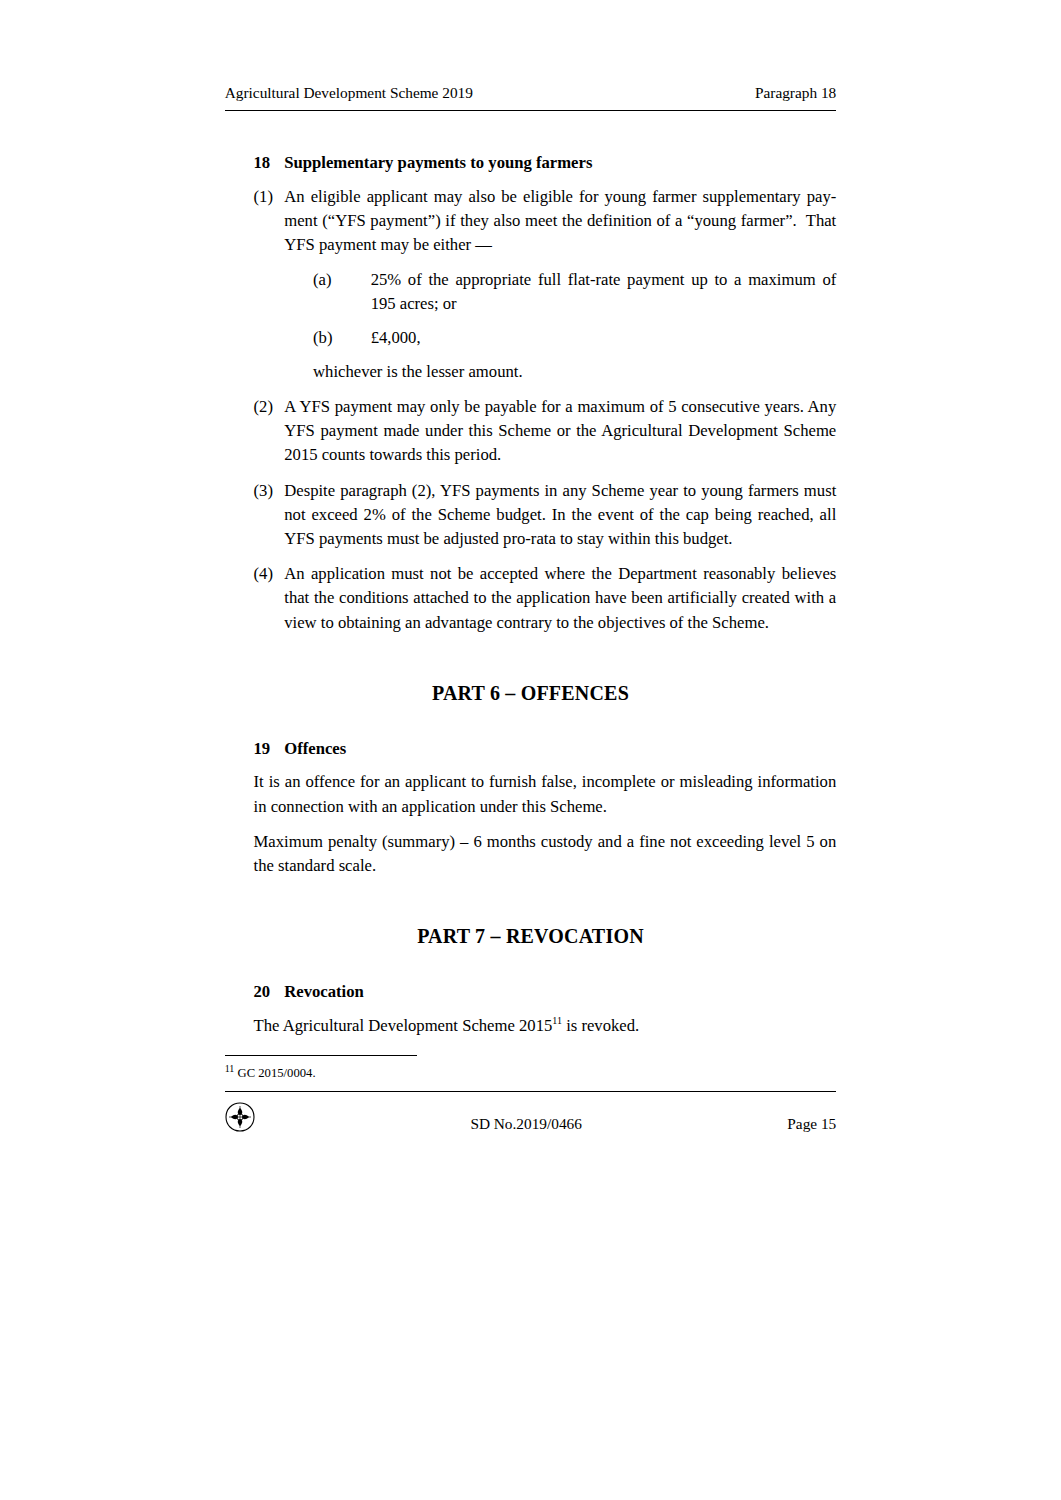Agricultural Development Scheme 2019
Paragraph 18
18
Supplementary payments to young farmers
(1)
An eligible applicant may also be eligible for young farmer supplementary payment (“YFS payment”) if they also meet the definition of a “young farmer”. That YFS payment may be either —
(a)
25% of the appropriate full flat-rate payment up to a maximum of 195 acres; or
(b)
£4,000,
whichever is the lesser amount.
(2)
A YFS payment may only be payable for a maximum of 5 consecutive years. Any YFS payment made under this Scheme or the Agricultural Development Scheme 2015 counts towards this period.
(3)
Despite paragraph (2), YFS payments in any Scheme year to young farmers must not exceed 2% of the Scheme budget. In the event of the cap being reached, all YFS payments must be adjusted pro-rata to stay within this budget.
(4)
An application must not be accepted where the Department reasonably believes that the conditions attached to the application have been artificially created with a view to obtaining an advantage contrary to the objectives of the Scheme.
PART 6 – OFFENCES
19
Offences
It is an offence for an applicant to furnish false, incomplete or misleading information in connection with an application under this Scheme.
Maximum penalty (summary) – 6 months custody and a fine not exceeding level 5 on the standard scale.
PART 7 – REVOCATION
20
Revocation
The Agricultural Development Scheme 201511 is revoked.
11 GC 2015/0004.
SD No.2019/0466
Page 15